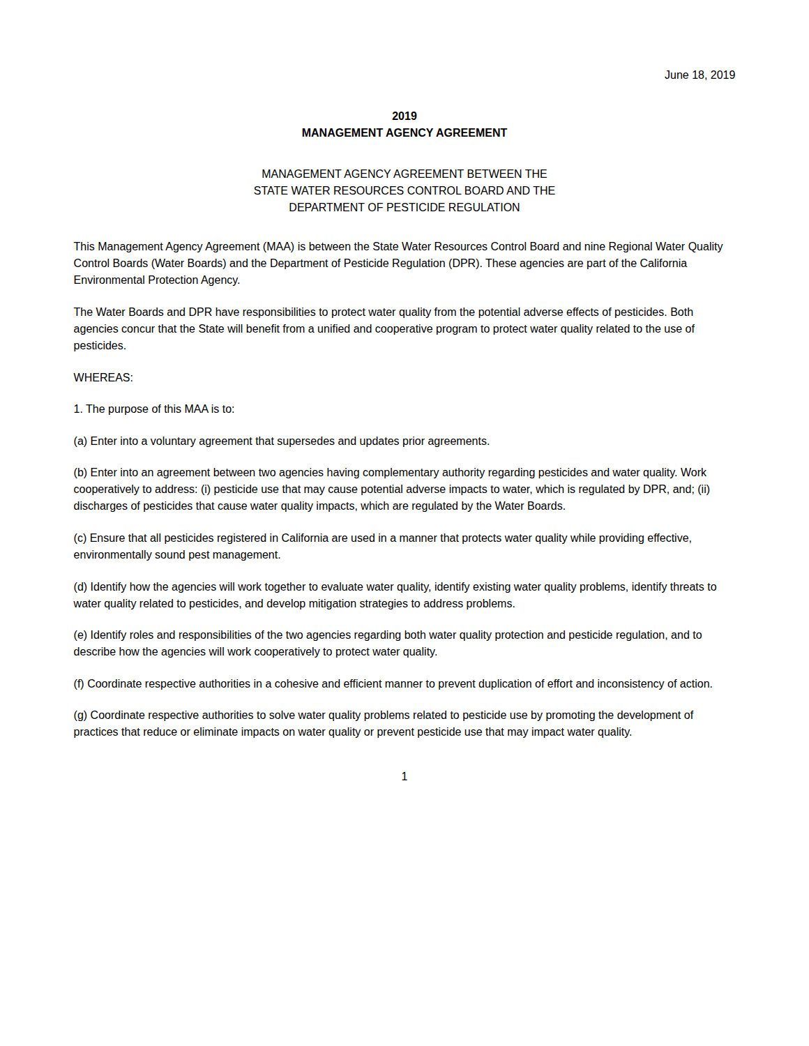June 18, 2019
2019
MANAGEMENT AGENCY AGREEMENT
MANAGEMENT AGENCY AGREEMENT BETWEEN THE
STATE WATER RESOURCES CONTROL BOARD AND THE
DEPARTMENT OF PESTICIDE REGULATION
This Management Agency Agreement (MAA) is between the State Water Resources Control Board and nine Regional Water Quality Control Boards (Water Boards) and the Department of Pesticide Regulation (DPR). These agencies are part of the California Environmental Protection Agency.
The Water Boards and DPR have responsibilities to protect water quality from the potential adverse effects of pesticides. Both agencies concur that the State will benefit from a unified and cooperative program to protect water quality related to the use of pesticides.
WHEREAS:
1. The purpose of this MAA is to:
(a) Enter into a voluntary agreement that supersedes and updates prior agreements.
(b) Enter into an agreement between two agencies having complementary authority regarding pesticides and water quality. Work cooperatively to address: (i) pesticide use that may cause potential adverse impacts to water, which is regulated by DPR, and; (ii) discharges of pesticides that cause water quality impacts, which are regulated by the Water Boards.
(c) Ensure that all pesticides registered in California are used in a manner that protects water quality while providing effective, environmentally sound pest management.
(d) Identify how the agencies will work together to evaluate water quality, identify existing water quality problems, identify threats to water quality related to pesticides, and develop mitigation strategies to address problems.
(e) Identify roles and responsibilities of the two agencies regarding both water quality protection and pesticide regulation, and to describe how the agencies will work cooperatively to protect water quality.
(f) Coordinate respective authorities in a cohesive and efficient manner to prevent duplication of effort and inconsistency of action.
(g) Coordinate respective authorities to solve water quality problems related to pesticide use by promoting the development of practices that reduce or eliminate impacts on water quality or prevent pesticide use that may impact water quality.
1